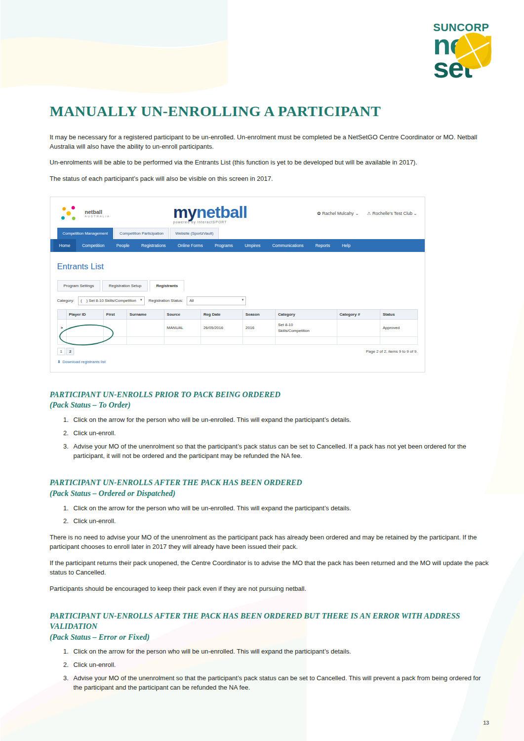SUNCORP
net
set
g
Manually Un-enrolling a Participant
It may be necessary for a registered participant to be un-enrolled. Un-enrolment must be completed be a NetSetGO Centre Coordinator or MO. Netball Australia will also have the ability to un-enroll participants.
Un-enrolments will be able to be performed via the Entrants List (this function is yet to be developed but will be available in 2017).
The status of each participant’s pack will also be visible on this screen in 2017.
netballAUSTRALIA
mynetball powered by interactSPORT
✿ Rachel Mulcahy ⌄ ⚠ Rochelle's Test Club ⌄
Competition Management
Competition Participation
Website (SportzVault)
Home
Competition
People
Registrations
Online Forms
Programs
Umpires
Communications
Reports
Help
Entrants List
Program Settings
Registration Setup
Registrants
Category: ( ) Set 8-10 Skills/Competition Registration Status: All
| | Player ID | First | Surname | Source | Reg Date | Season | Category | Category # | Status |
| --- | --- | --- | --- | --- | --- | --- | --- | --- | --- |
| > | | | | MANUAL | 26/05/2016 | 2016 | Set 8-10 Skills/Competition | | Approved |
12
Page 2 of 2, items 9 to 9 of 9.
Download registrants list
Participant un-enrolls prior to pack being ordered (Pack Status – To Order)
Click on the arrow for the person who will be un-enrolled. This will expand the participant’s details.
Click un-enroll.
Advise your MO of the unenrolment so that the participant’s pack status can be set to Cancelled. If a pack has not yet been ordered for the participant, it will not be ordered and the participant may be refunded the NA fee.
Participant un-enrolls after the pack has been ordered (Pack Status – Ordered or Dispatched)
Click on the arrow for the person who will be un-enrolled. This will expand the participant’s details.
Click un-enroll.
There is no need to advise your MO of the unenrolment as the participant pack has already been ordered and may be retained by the participant. If the participant chooses to enroll later in 2017 they will already have been issued their pack.
If the participant returns their pack unopened, the Centre Coordinator is to advise the MO that the pack has been returned and the MO will update the pack status to Cancelled.
Participants should be encouraged to keep their pack even if they are not pursuing netball.
Participant un-enrolls after the pack has been ordered but there is an error with address validation (Pack Status – Error or Fixed)
Click on the arrow for the person who will be un-enrolled. This will expand the participant’s details.
Click un-enroll.
Advise your MO of the unenrolment so that the participant’s pack status can be set to Cancelled. This will prevent a pack from being ordered for the participant and the participant can be refunded the NA fee.
13